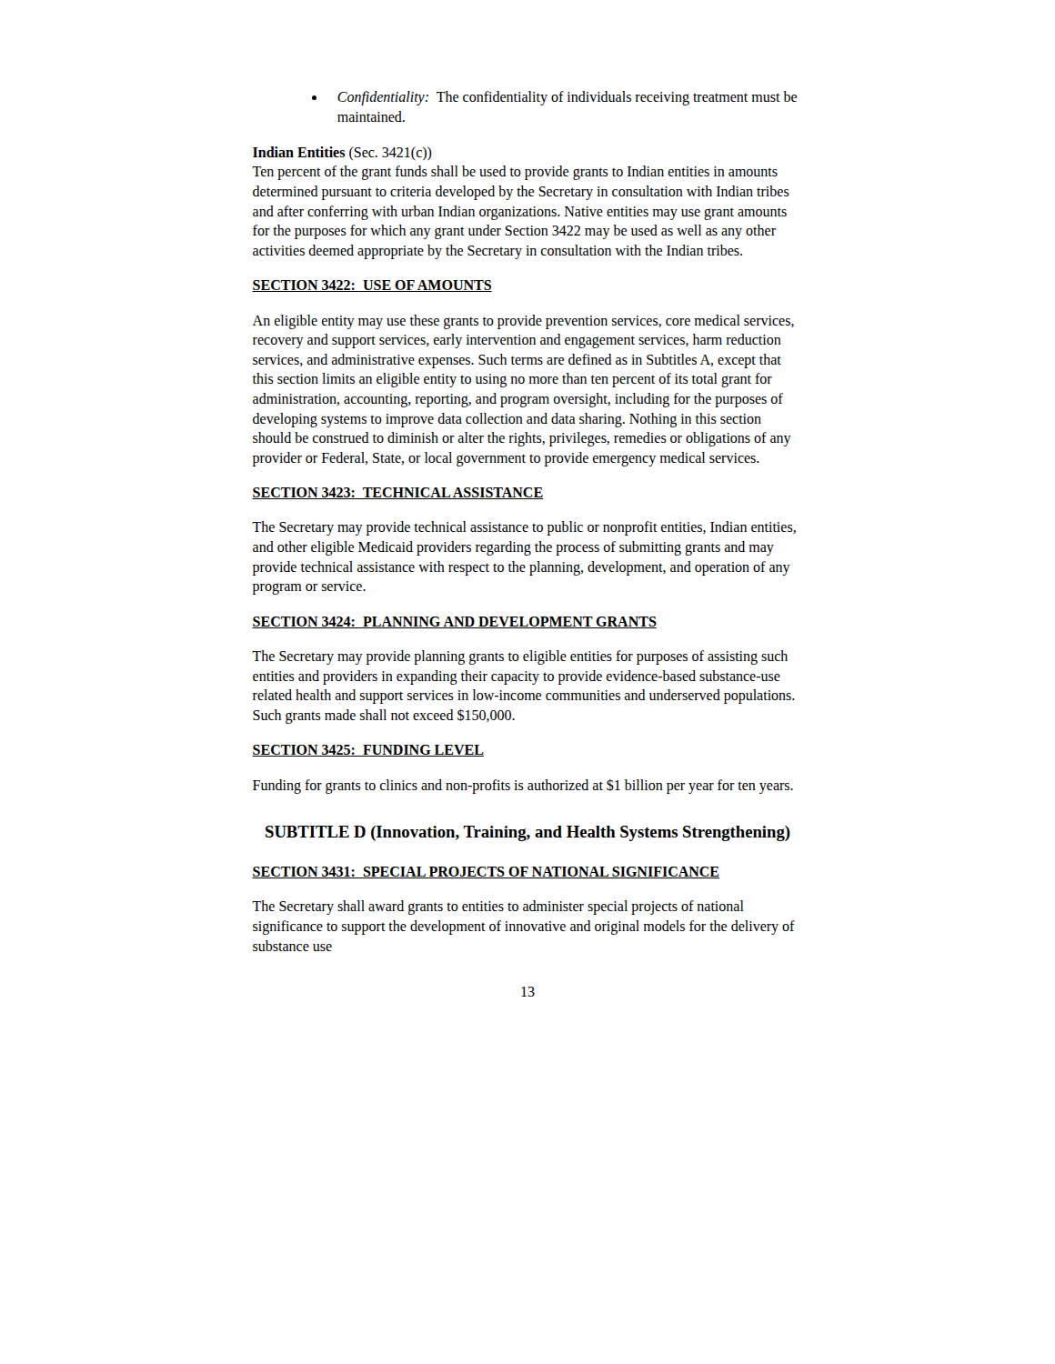Confidentiality: The confidentiality of individuals receiving treatment must be maintained.
Indian Entities (Sec. 3421(c))
Ten percent of the grant funds shall be used to provide grants to Indian entities in amounts determined pursuant to criteria developed by the Secretary in consultation with Indian tribes and after conferring with urban Indian organizations. Native entities may use grant amounts for the purposes for which any grant under Section 3422 may be used as well as any other activities deemed appropriate by the Secretary in consultation with the Indian tribes.
Section 3422: Use of Amounts
An eligible entity may use these grants to provide prevention services, core medical services, recovery and support services, early intervention and engagement services, harm reduction services, and administrative expenses. Such terms are defined as in Subtitles A, except that this section limits an eligible entity to using no more than ten percent of its total grant for administration, accounting, reporting, and program oversight, including for the purposes of developing systems to improve data collection and data sharing. Nothing in this section should be construed to diminish or alter the rights, privileges, remedies or obligations of any provider or Federal, State, or local government to provide emergency medical services.
Section 3423: Technical Assistance
The Secretary may provide technical assistance to public or nonprofit entities, Indian entities, and other eligible Medicaid providers regarding the process of submitting grants and may provide technical assistance with respect to the planning, development, and operation of any program or service.
Section 3424: Planning and Development Grants
The Secretary may provide planning grants to eligible entities for purposes of assisting such entities and providers in expanding their capacity to provide evidence-based substance-use related health and support services in low-income communities and underserved populations. Such grants made shall not exceed $150,000.
Section 3425: Funding Level
Funding for grants to clinics and non-profits is authorized at $1 billion per year for ten years.
SUBTITLE D (Innovation, Training, and Health Systems Strengthening)
Section 3431: Special Projects of National Significance
The Secretary shall award grants to entities to administer special projects of national significance to support the development of innovative and original models for the delivery of substance use
13